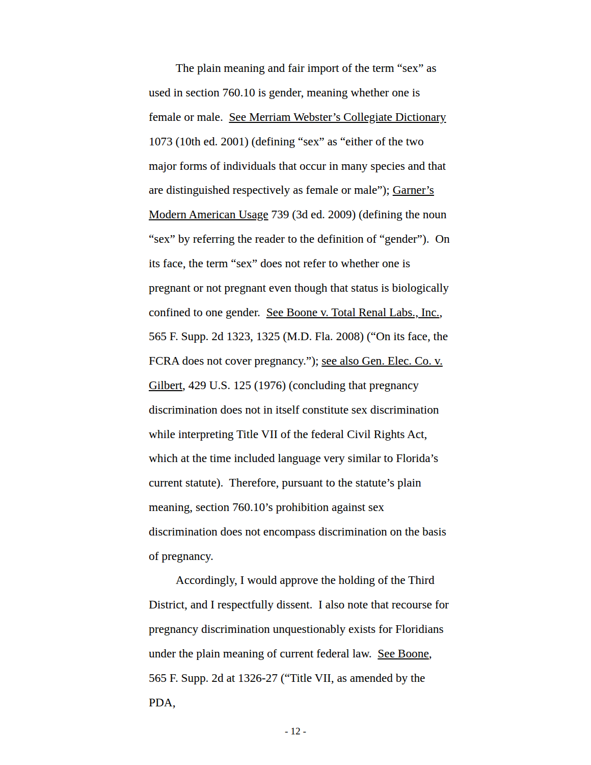The plain meaning and fair import of the term “sex” as used in section 760.10 is gender, meaning whether one is female or male. See Merriam Webster’s Collegiate Dictionary 1073 (10th ed. 2001) (defining “sex” as “either of the two major forms of individuals that occur in many species and that are distinguished respectively as female or male”); Garner’s Modern American Usage 739 (3d ed. 2009) (defining the noun “sex” by referring the reader to the definition of “gender”). On its face, the term “sex” does not refer to whether one is pregnant or not pregnant even though that status is biologically confined to one gender. See Boone v. Total Renal Labs., Inc., 565 F. Supp. 2d 1323, 1325 (M.D. Fla. 2008) (“On its face, the FCRA does not cover pregnancy.”); see also Gen. Elec. Co. v. Gilbert, 429 U.S. 125 (1976) (concluding that pregnancy discrimination does not in itself constitute sex discrimination while interpreting Title VII of the federal Civil Rights Act, which at the time included language very similar to Florida’s current statute). Therefore, pursuant to the statute’s plain meaning, section 760.10’s prohibition against sex discrimination does not encompass discrimination on the basis of pregnancy.
Accordingly, I would approve the holding of the Third District, and I respectfully dissent. I also note that recourse for pregnancy discrimination unquestionably exists for Floridians under the plain meaning of current federal law. See Boone, 565 F. Supp. 2d at 1326-27 (“Title VII, as amended by the PDA,
- 12 -